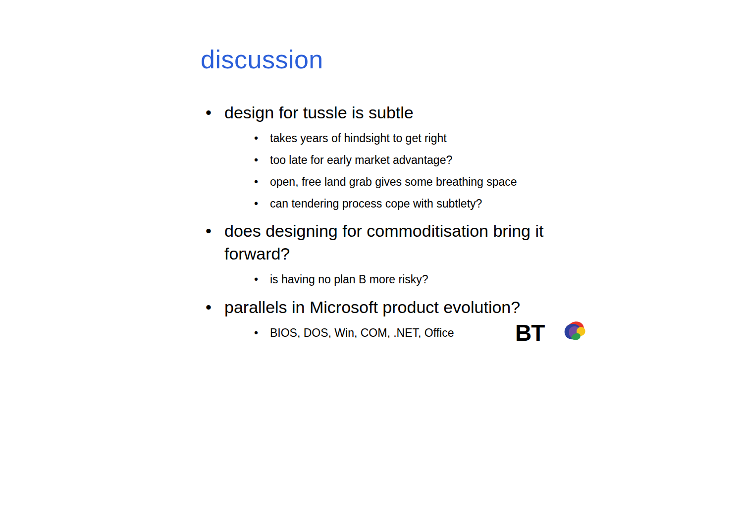discussion
design for tussle is subtle
takes years of hindsight to get right
too late for early market advantage?
open, free land grab gives some breathing space
can tendering process cope with subtlety?
does designing for commoditisation bring it forward?
is having no plan B more risky?
parallels in Microsoft product evolution?
BIOS, DOS, Win, COM, .NET, Office
BT